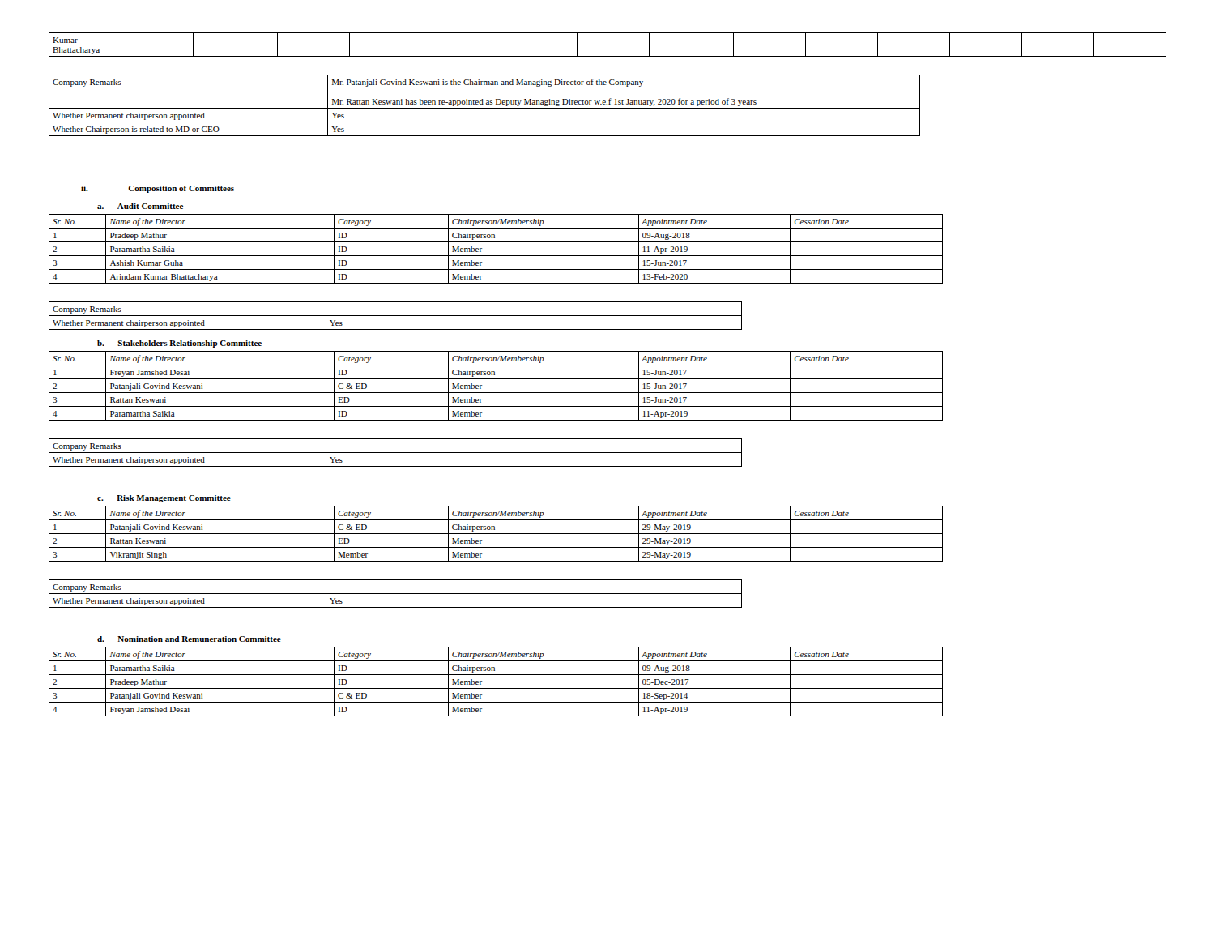| Kumar Bhattacharya | | | | | | | | | | | | | | |
| Company Remarks | Mr. Patanjali Govind Keswani is the Chairman and Managing Director of the Company Mr. Rattan Keswani has been re-appointed as Deputy Managing Director w.e.f 1st January, 2020 for a period of 3 years |
| Whether Permanent chairperson appointed | Yes |
| Whether Chairperson is related to MD or CEO | Yes |
ii. Composition of Committees
a. Audit Committee
| Sr. No. | Name of the Director | Category | Chairperson/Membership | Appointment Date | Cessation Date |
| 1 | Pradeep Mathur | ID | Chairperson | 09-Aug-2018 | |
| 2 | Paramartha Saikia | ID | Member | 11-Apr-2019 | |
| 3 | Ashish Kumar Guha | ID | Member | 15-Jun-2017 | |
| 4 | Arindam Kumar Bhattacharya | ID | Member | 13-Feb-2020 | |
| Company Remarks | |
| Whether Permanent chairperson appointed | Yes |
b. Stakeholders Relationship Committee
| Sr. No. | Name of the Director | Category | Chairperson/Membership | Appointment Date | Cessation Date |
| 1 | Freyan Jamshed Desai | ID | Chairperson | 15-Jun-2017 | |
| 2 | Patanjali Govind Keswani | C & ED | Member | 15-Jun-2017 | |
| 3 | Rattan Keswani | ED | Member | 15-Jun-2017 | |
| 4 | Paramartha Saikia | ID | Member | 11-Apr-2019 | |
| Company Remarks | |
| Whether Permanent chairperson appointed | Yes |
c. Risk Management Committee
| Sr. No. | Name of the Director | Category | Chairperson/Membership | Appointment Date | Cessation Date |
| 1 | Patanjali Govind Keswani | C & ED | Chairperson | 29-May-2019 | |
| 2 | Rattan Keswani | ED | Member | 29-May-2019 | |
| 3 | Vikramjit Singh | Member | Member | 29-May-2019 | |
| Company Remarks | |
| Whether Permanent chairperson appointed | Yes |
d. Nomination and Remuneration Committee
| Sr. No. | Name of the Director | Category | Chairperson/Membership | Appointment Date | Cessation Date |
| 1 | Paramartha Saikia | ID | Chairperson | 09-Aug-2018 | |
| 2 | Pradeep Mathur | ID | Member | 05-Dec-2017 | |
| 3 | Patanjali Govind Keswani | C & ED | Member | 18-Sep-2014 | |
| 4 | Freyan Jamshed Desai | ID | Member | 11-Apr-2019 | |